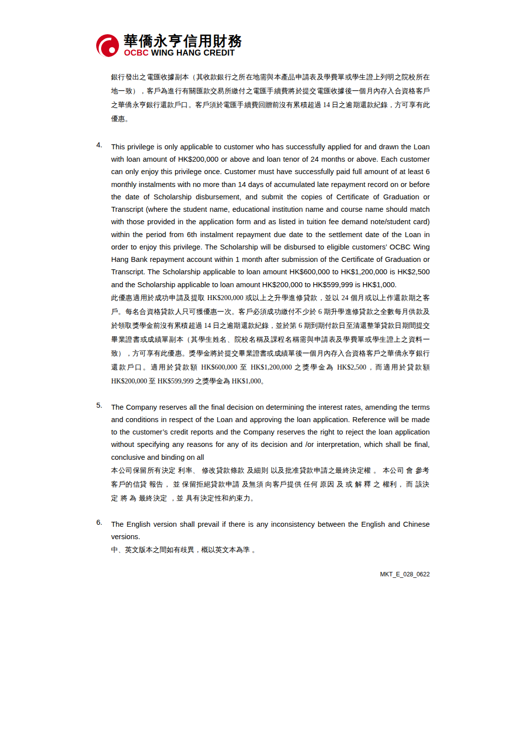華僑永亨信用財務 OCBC WING HANG CREDIT
銀行發出之電匯收據副本（其收款銀行之所在地需與本產品申請表及學費單或學生證上列明之院校所在地一致），客戶為進行有關匯款交易所繳付之電匯手續費將於提交電匯收據後一個月內存入合資格客戶之華僑永亨銀行還款戶口。客戶須於電匯手續費回贈前沒有累積超過 14 日之逾期還款紀錄，方可享有此優惠。
This privilege is only applicable to customer who has successfully applied for and drawn the Loan with loan amount of HK$200,000 or above and loan tenor of 24 months or above. Each customer can only enjoy this privilege once. Customer must have successfully paid full amount of at least 6 monthly instalments with no more than 14 days of accumulated late repayment record on or before the date of Scholarship disbursement, and submit the copies of Certificate of Graduation or Transcript (where the student name, educational institution name and course name should match with those provided in the application form and as listed in tuition fee demand note/student card) within the period from 6th instalment repayment due date to the settlement date of the Loan in order to enjoy this privilege. The Scholarship will be disbursed to eligible customers’ OCBC Wing Hang Bank repayment account within 1 month after submission of the Certificate of Graduation or Transcript. The Scholarship applicable to loan amount HK$600,000 to HK$1,200,000 is HK$2,500 and the Scholarship applicable to loan amount HK$200,000 to HK$599,999 is HK$1,000.
此優惠適用於成功申請及提取 HK$200,000 或以上之升學進修貸款，並以 24 個月或以上作還款期之客戶。每名合資格貸款人只可獲優惠一次。客戶必須成功繳付不少於 6 期升學進修貸款之全數每月供款及於領取獎學金前沒有累積超過 14 日之逾期還款紀錄，並於第 6 期到期付款日至清還整筆貸款日期間提交畢業證書或成績單副本（其學生姓名、院校名稱及課程名稱需與申請表及學費單或學生證上之資料一致），方可享有此優惠。獎學金將於提交畢業證書或成績單後一個月內存入合資格客戶之華僑永亨銀行還款戶口。適用於貸款額 HK$600,000 至 HK$1,200,000 之獎學金為 HK$2,500，而適用於貸款額 HK$200,000 至 HK$599,999 之獎學金為 HK$1,000。
The Company reserves all the final decision on determining the interest rates, amending the terms and conditions in respect of the Loan and approving the loan application. Reference will be made to the customer’s credit reports and the Company reserves the right to reject the loan application without specifying any reasons for any of its decision and /or interpretation, which shall be final, conclusive and binding on all
本公司保留所有決定 利率、 修改貸款條款 及細則 以及批准貸款申請之最終決定權 。 本公司 會 參考客戶的信貸 報告， 並 保留拒絕貸款申請 及無須 向客戶提供 任何 原因 及 或 解 釋 之 權利， 而 該決定 將 為 最終決定 ，並 具有決定性和約束力。
The English version shall prevail if there is any inconsistency between the English and Chinese versions.
中、英文版本之間如有歧異，概以英文本為準 。
MKT_E_028_0622